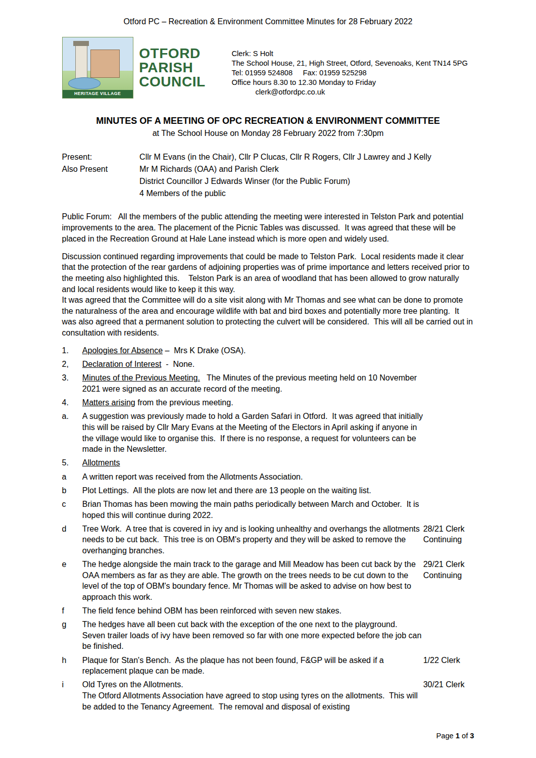Otford PC – Recreation & Environment Committee Minutes for 28 February 2022
HERITAGE VILLAGE
OTFORD PARISH COUNCIL
Clerk: S Holt
The School House, 21, High Street, Otford, Sevenoaks, Kent TN14 5PG
Tel: 01959 524808 Fax: 01959 525298
Office hours 8.30 to 12.30 Monday to Friday
clerk@otfordpc.co.uk
MINUTES OF A MEETING OF OPC RECREATION & ENVIRONMENT COMMITTEE
at The School House on Monday 28 February 2022 from 7:30pm
| Present: | Cllr M Evans (in the Chair), Cllr P Clucas, Cllr R Rogers, Cllr J Lawrey and J Kelly |
| Also Present | Mr M Richards (OAA) and Parish Clerk |
| | District Councillor J Edwards Winser (for the Public Forum) |
| | 4 Members of the public |
Public Forum: All the members of the public attending the meeting were interested in Telston Park and potential improvements to the area. The placement of the Picnic Tables was discussed. It was agreed that these will be placed in the Recreation Ground at Hale Lane instead which is more open and widely used.
Discussion continued regarding improvements that could be made to Telston Park. Local residents made it clear that the protection of the rear gardens of adjoining properties was of prime importance and letters received prior to the meeting also highlighted this. Telston Park is an area of woodland that has been allowed to grow naturally and local residents would like to keep it this way.
It was agreed that the Committee will do a site visit along with Mr Thomas and see what can be done to promote the naturalness of the area and encourage wildlife with bat and bird boxes and potentially more tree planting. It was also agreed that a permanent solution to protecting the culvert will be considered. This will all be carried out in consultation with residents.
| 1. | Apologies for Absence – Mrs K Drake (OSA). | |
| 2, | Declaration of Interest - None. | |
| 3. | Minutes of the Previous Meeting. The Minutes of the previous meeting held on 10 November 2021 were signed as an accurate record of the meeting. | |
| 4. | Matters arising from the previous meeting. | |
| a. | A suggestion was previously made to hold a Garden Safari in Otford. It was agreed that initially this will be raised by Cllr Mary Evans at the Meeting of the Electors in April asking if anyone in the village would like to organise this. If there is no response, a request for volunteers can be made in the Newsletter. | |
| 5. | Allotments | |
| a | A written report was received from the Allotments Association. | |
| b | Plot Lettings. All the plots are now let and there are 13 people on the waiting list. | |
| c | Brian Thomas has been mowing the main paths periodically between March and October. It is hoped this will continue during 2022. | |
| d | Tree Work. A tree that is covered in ivy and is looking unhealthy and overhangs the allotments needs to be cut back. This tree is on OBM's property and they will be asked to remove the overhanging branches. | 28/21 Clerk Continuing |
| e | The hedge alongside the main track to the garage and Mill Meadow has been cut back by the OAA members as far as they are able. The growth on the trees needs to be cut down to the level of the top of OBM's boundary fence. Mr Thomas will be asked to advise on how best to approach this work. | 29/21 Clerk Continuing |
| f | The field fence behind OBM has been reinforced with seven new stakes. | |
| g | The hedges have all been cut back with the exception of the one next to the playground. Seven trailer loads of ivy have been removed so far with one more expected before the job can be finished. | |
| h | Plaque for Stan's Bench. As the plaque has not been found, F&GP will be asked if a replacement plaque can be made. | 1/22 Clerk |
| i | Old Tyres on the Allotments. The Otford Allotments Association have agreed to stop using tyres on the allotments. This will be added to the Tenancy Agreement. The removal and disposal of existing | 30/21 Clerk |
Page 1 of 3